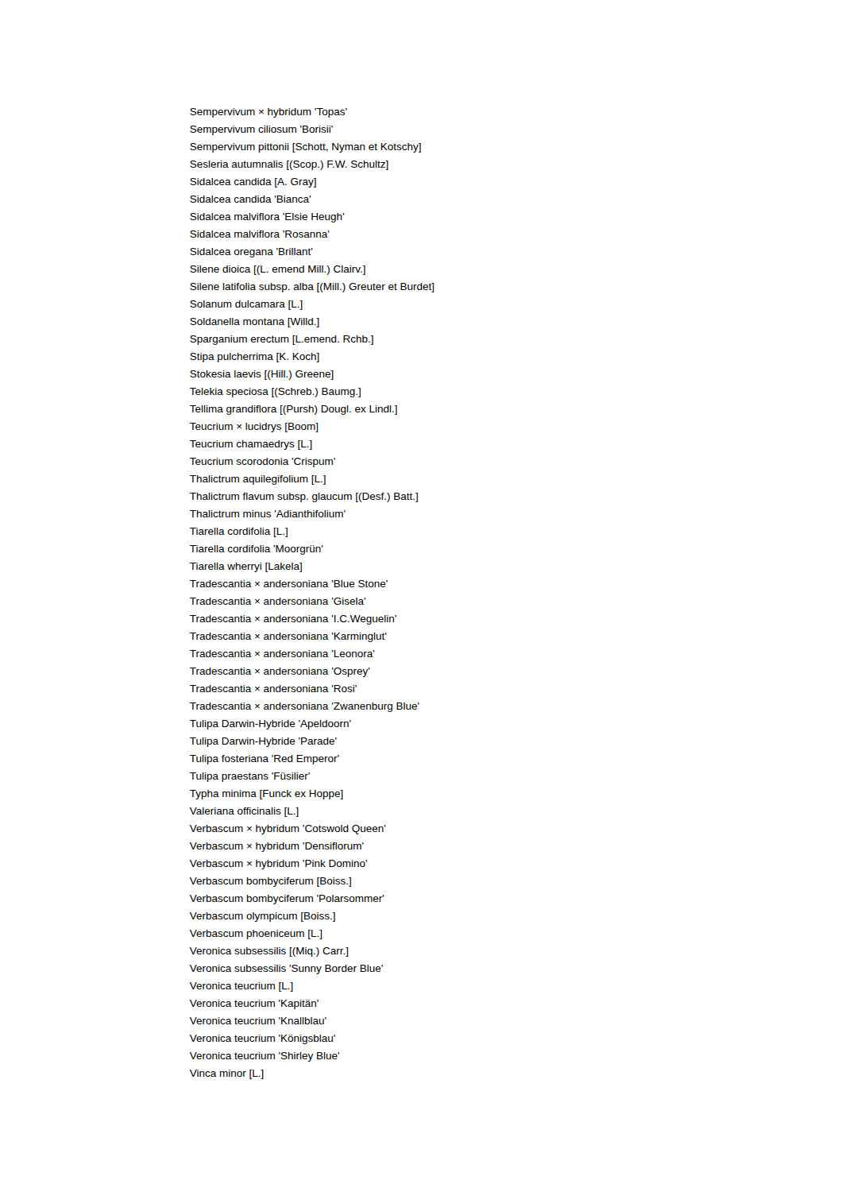Sempervivum × hybridum 'Topas'
Sempervivum ciliosum 'Borisii'
Sempervivum pittonii [Schott, Nyman et Kotschy]
Sesleria autumnalis [(Scop.) F.W. Schultz]
Sidalcea candida [A. Gray]
Sidalcea candida 'Bianca'
Sidalcea malviflora 'Elsie Heugh'
Sidalcea malviflora 'Rosanna'
Sidalcea oregana 'Brillant'
Silene dioica [(L. emend Mill.) Clairv.]
Silene latifolia subsp. alba [(Mill.) Greuter et Burdet]
Solanum dulcamara [L.]
Soldanella montana [Willd.]
Sparganium erectum [L.emend. Rchb.]
Stipa pulcherrima [K. Koch]
Stokesia laevis [(Hill.) Greene]
Telekia speciosa [(Schreb.) Baumg.]
Tellima grandiflora [(Pursh) Dougl. ex Lindl.]
Teucrium × lucidrys [Boom]
Teucrium chamaedrys [L.]
Teucrium scorodonia 'Crispum'
Thalictrum aquilegifolium [L.]
Thalictrum flavum subsp. glaucum [(Desf.) Batt.]
Thalictrum minus 'Adianthifolium'
Tiarella cordifolia [L.]
Tiarella cordifolia 'Moorgrün'
Tiarella wherryi [Lakela]
Tradescantia × andersoniana 'Blue Stone'
Tradescantia × andersoniana 'Gisela'
Tradescantia × andersoniana 'I.C.Weguelin'
Tradescantia × andersoniana 'Karminglut'
Tradescantia × andersoniana 'Leonora'
Tradescantia × andersoniana 'Osprey'
Tradescantia × andersoniana 'Rosi'
Tradescantia × andersoniana 'Zwanenburg Blue'
Tulipa Darwin-Hybride 'Apeldoorn'
Tulipa Darwin-Hybride 'Parade'
Tulipa fosteriana 'Red Emperor'
Tulipa praestans 'Füsilier'
Typha minima [Funck ex Hoppe]
Valeriana officinalis [L.]
Verbascum × hybridum 'Cotswold Queen'
Verbascum × hybridum 'Densiflorum'
Verbascum × hybridum 'Pink Domino'
Verbascum bombyciferum [Boiss.]
Verbascum bombyciferum 'Polarsommer'
Verbascum olympicum [Boiss.]
Verbascum phoeniceum [L.]
Veronica subsessilis [(Miq.) Carr.]
Veronica subsessilis 'Sunny Border Blue'
Veronica teucrium [L.]
Veronica teucrium 'Kapitän'
Veronica teucrium 'Knallblau'
Veronica teucrium 'Königsblau'
Veronica teucrium 'Shirley Blue'
Vinca minor [L.]